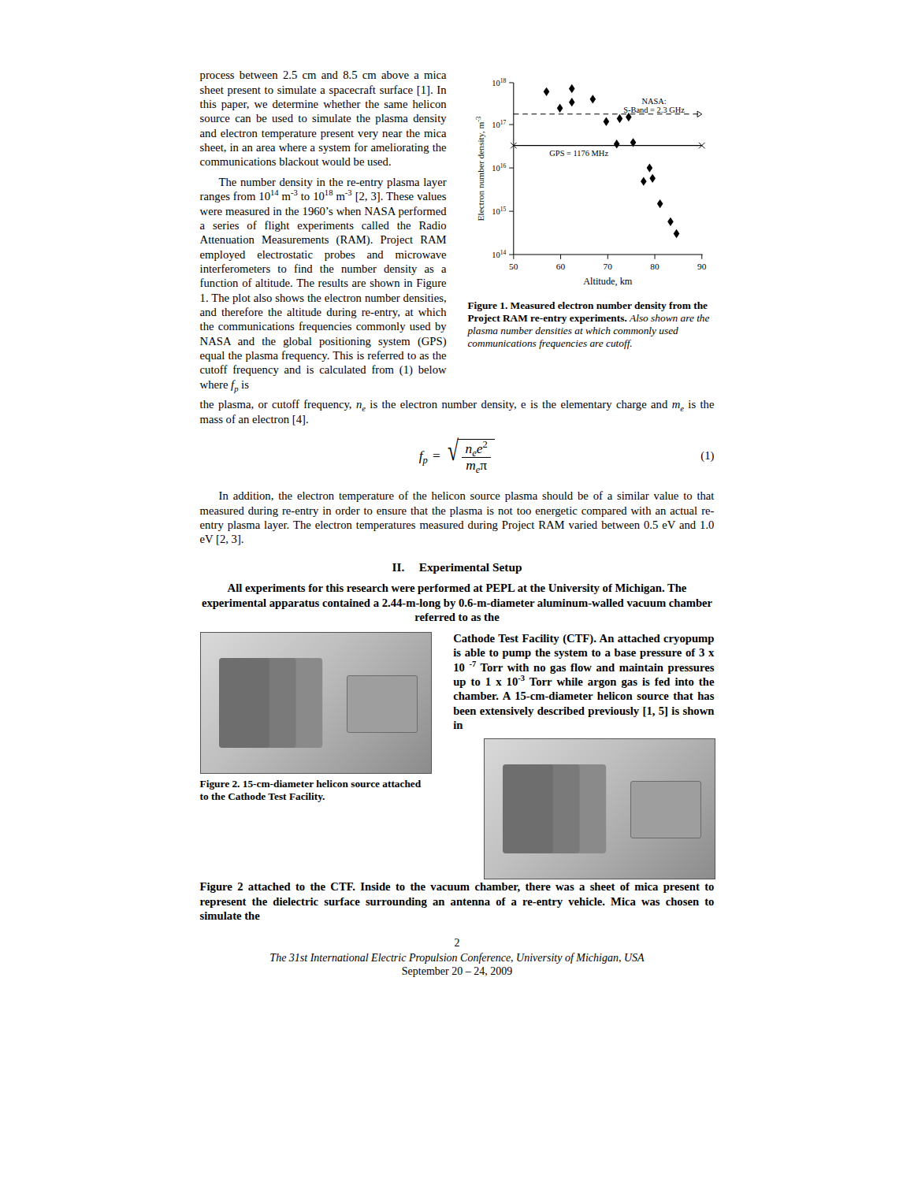process between 2.5 cm and 8.5 cm above a mica sheet present to simulate a spacecraft surface [1]. In this paper, we determine whether the same helicon source can be used to simulate the plasma density and electron temperature present very near the mica sheet, in an area where a system for ameliorating the communications blackout would be used.
The number density in the re-entry plasma layer ranges from 1014 m-3 to 1018 m-3 [2, 3]. These values were measured in the 1960’s when NASA performed a series of flight experiments called the Radio Attenuation Measurements (RAM). Project RAM employed electrostatic probes and microwave interferometers to find the number density as a function of altitude. The results are shown in Figure 1. The plot also shows the electron number densities, and therefore the altitude during re-entry, at which the communications frequencies commonly used by NASA and the global positioning system (GPS) equal the plasma frequency. This is referred to as the cutoff frequency and is calculated from (1) below where fp is
1014 1015 1016 1017 1018 50 60 70 80 90 Altitude, km Electron number density, m-3 NASA: S-Band = 2.3 GHz GPS = 1176 MHz
Figure 1. Measured electron number density from the Project RAM re-entry experiments. Also shown are the plasma number densities at which commonly used communications frequencies are cutoff.
the plasma, or cutoff frequency, ne is the electron number density, e is the elementary charge and me is the mass of an electron [4].
fp = √ nee2 meπ
(1)
In addition, the electron temperature of the helicon source plasma should be of a similar value to that measured during re-entry in order to ensure that the plasma is not too energetic compared with an actual re-entry plasma layer. The electron temperatures measured during Project RAM varied between 0.5 eV and 1.0 eV [2, 3].
II. Experimental Setup
All experiments for this research were performed at PEPL at the University of Michigan. The experimental apparatus contained a 2.44-m-long by 0.6-m-diameter aluminum-walled vacuum chamber referred to as the
Figure 2. 15-cm-diameter helicon source attached to the Cathode Test Facility.
Cathode Test Facility (CTF). An attached cryopump is able to pump the system to a base pressure of 3 x 10 -7 Torr with no gas flow and maintain pressures up to 1 x 10-3 Torr while argon gas is fed into the chamber. A 15-cm-diameter helicon source that has been extensively described previously [1, 5] is shown in
Figure 2 attached to the CTF. Inside to the vacuum chamber, there was a sheet of mica present to represent the dielectric surface surrounding an antenna of a re-entry vehicle. Mica was chosen to simulate the
2
The 31st International Electric Propulsion Conference, University of Michigan, USA
September 20 – 24, 2009